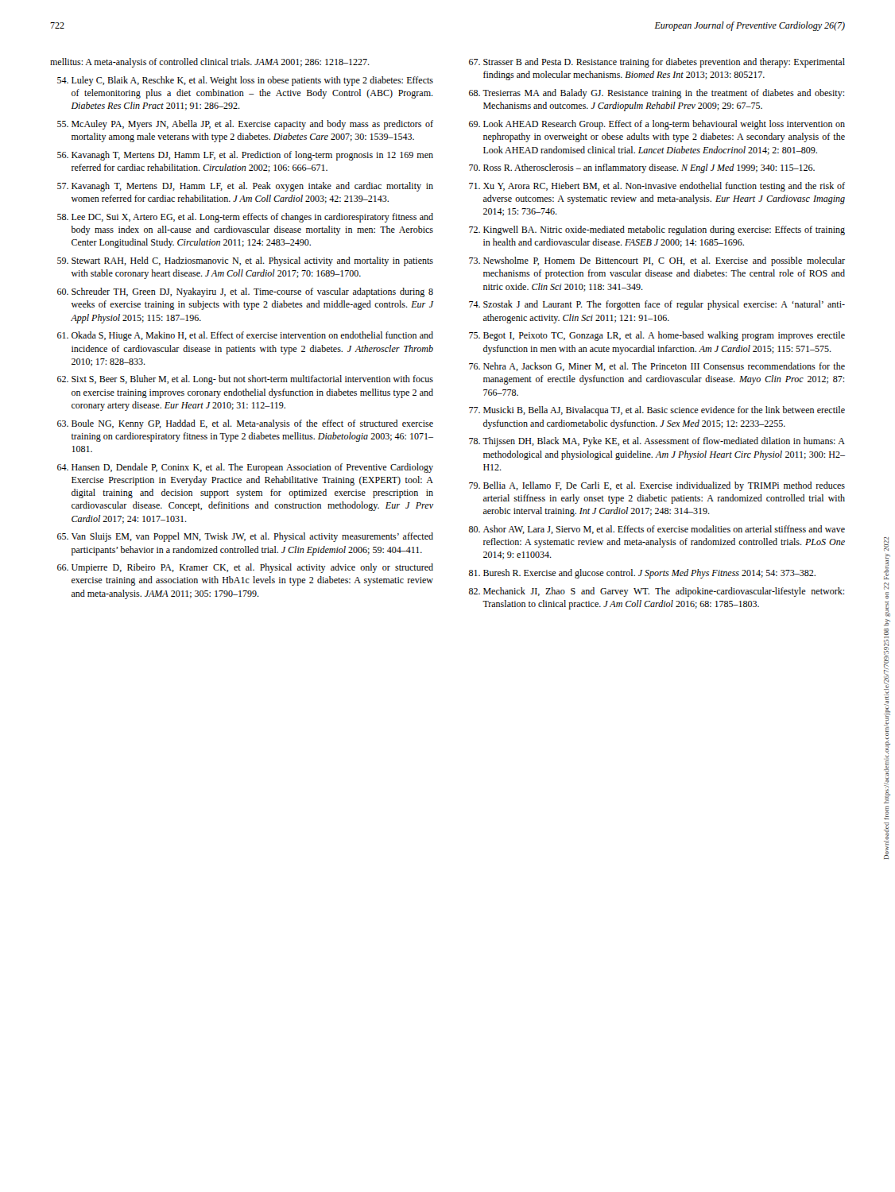722 European Journal of Preventive Cardiology 26(7)
Downloaded from https://academic.oup.com/eurjpc/article/26/7/709/5925108 by guest on 22 February 2022
mellitus: A meta-analysis of controlled clinical trials. JAMA 2001; 286: 1218–1227.
Luley C, Blaik A, Reschke K, et al. Weight loss in obese patients with type 2 diabetes: Effects of telemonitoring plus a diet combination – the Active Body Control (ABC) Program. Diabetes Res Clin Pract 2011; 91: 286–292.
McAuley PA, Myers JN, Abella JP, et al. Exercise capacity and body mass as predictors of mortality among male veterans with type 2 diabetes. Diabetes Care 2007; 30: 1539–1543.
Kavanagh T, Mertens DJ, Hamm LF, et al. Prediction of long-term prognosis in 12 169 men referred for cardiac rehabilitation. Circulation 2002; 106: 666–671.
Kavanagh T, Mertens DJ, Hamm LF, et al. Peak oxygen intake and cardiac mortality in women referred for cardiac rehabilitation. J Am Coll Cardiol 2003; 42: 2139–2143.
Lee DC, Sui X, Artero EG, et al. Long-term effects of changes in cardiorespiratory fitness and body mass index on all-cause and cardiovascular disease mortality in men: The Aerobics Center Longitudinal Study. Circulation 2011; 124: 2483–2490.
Stewart RAH, Held C, Hadziosmanovic N, et al. Physical activity and mortality in patients with stable coronary heart disease. J Am Coll Cardiol 2017; 70: 1689–1700.
Schreuder TH, Green DJ, Nyakayiru J, et al. Time-course of vascular adaptations during 8 weeks of exercise training in subjects with type 2 diabetes and middle-aged controls. Eur J Appl Physiol 2015; 115: 187–196.
Okada S, Hiuge A, Makino H, et al. Effect of exercise intervention on endothelial function and incidence of cardiovascular disease in patients with type 2 diabetes. J Atheroscler Thromb 2010; 17: 828–833.
Sixt S, Beer S, Bluher M, et al. Long- but not short-term multifactorial intervention with focus on exercise training improves coronary endothelial dysfunction in diabetes mellitus type 2 and coronary artery disease. Eur Heart J 2010; 31: 112–119.
Boule NG, Kenny GP, Haddad E, et al. Meta-analysis of the effect of structured exercise training on cardiorespiratory fitness in Type 2 diabetes mellitus. Diabetologia 2003; 46: 1071–1081.
Hansen D, Dendale P, Coninx K, et al. The European Association of Preventive Cardiology Exercise Prescription in Everyday Practice and Rehabilitative Training (EXPERT) tool: A digital training and decision support system for optimized exercise prescription in cardiovascular disease. Concept, definitions and construction methodology. Eur J Prev Cardiol 2017; 24: 1017–1031.
Van Sluijs EM, van Poppel MN, Twisk JW, et al. Physical activity measurements’ affected participants’ behavior in a randomized controlled trial. J Clin Epidemiol 2006; 59: 404–411.
Umpierre D, Ribeiro PA, Kramer CK, et al. Physical activity advice only or structured exercise training and association with HbA1c levels in type 2 diabetes: A systematic review and meta-analysis. JAMA 2011; 305: 1790–1799.
Strasser B and Pesta D. Resistance training for diabetes prevention and therapy: Experimental findings and molecular mechanisms. Biomed Res Int 2013; 2013: 805217.
Tresierras MA and Balady GJ. Resistance training in the treatment of diabetes and obesity: Mechanisms and outcomes. J Cardiopulm Rehabil Prev 2009; 29: 67–75.
Look AHEAD Research Group. Effect of a long-term behavioural weight loss intervention on nephropathy in overweight or obese adults with type 2 diabetes: A secondary analysis of the Look AHEAD randomised clinical trial. Lancet Diabetes Endocrinol 2014; 2: 801–809.
Ross R. Atherosclerosis – an inflammatory disease. N Engl J Med 1999; 340: 115–126.
Xu Y, Arora RC, Hiebert BM, et al. Non-invasive endothelial function testing and the risk of adverse outcomes: A systematic review and meta-analysis. Eur Heart J Cardiovasc Imaging 2014; 15: 736–746.
Kingwell BA. Nitric oxide-mediated metabolic regulation during exercise: Effects of training in health and cardiovascular disease. FASEB J 2000; 14: 1685–1696.
Newsholme P, Homem De Bittencourt PI, C OH, et al. Exercise and possible molecular mechanisms of protection from vascular disease and diabetes: The central role of ROS and nitric oxide. Clin Sci 2010; 118: 341–349.
Szostak J and Laurant P. The forgotten face of regular physical exercise: A ‘natural’ anti-atherogenic activity. Clin Sci 2011; 121: 91–106.
Begot I, Peixoto TC, Gonzaga LR, et al. A home-based walking program improves erectile dysfunction in men with an acute myocardial infarction. Am J Cardiol 2015; 115: 571–575.
Nehra A, Jackson G, Miner M, et al. The Princeton III Consensus recommendations for the management of erectile dysfunction and cardiovascular disease. Mayo Clin Proc 2012; 87: 766–778.
Musicki B, Bella AJ, Bivalacqua TJ, et al. Basic science evidence for the link between erectile dysfunction and cardiometabolic dysfunction. J Sex Med 2015; 12: 2233–2255.
Thijssen DH, Black MA, Pyke KE, et al. Assessment of flow-mediated dilation in humans: A methodological and physiological guideline. Am J Physiol Heart Circ Physiol 2011; 300: H2–H12.
Bellia A, Iellamo F, De Carli E, et al. Exercise individualized by TRIMPi method reduces arterial stiffness in early onset type 2 diabetic patients: A randomized controlled trial with aerobic interval training. Int J Cardiol 2017; 248: 314–319.
Ashor AW, Lara J, Siervo M, et al. Effects of exercise modalities on arterial stiffness and wave reflection: A systematic review and meta-analysis of randomized controlled trials. PLoS One 2014; 9: e110034.
Buresh R. Exercise and glucose control. J Sports Med Phys Fitness 2014; 54: 373–382.
Mechanick JI, Zhao S and Garvey WT. The adipokine-cardiovascular-lifestyle network: Translation to clinical practice. J Am Coll Cardiol 2016; 68: 1785–1803.